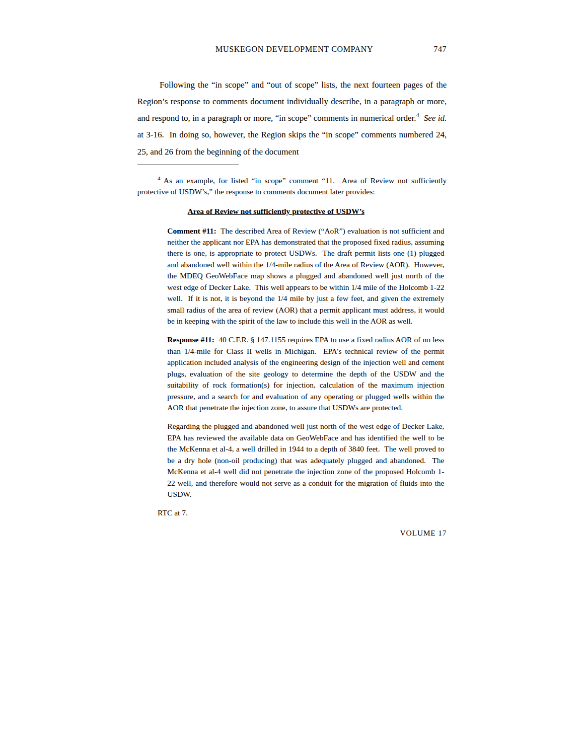Muskegon Development Company 747
Following the “in scope” and “out of scope” lists, the next fourteen pages of the Region’s response to comments document individually describe, in a paragraph or more, and respond to, in a paragraph or more, “in scope” comments in numerical order.4 See id. at 3-16. In doing so, however, the Region skips the “in scope” comments numbered 24, 25, and 26 from the beginning of the document
4 As an example, for listed “in scope” comment “11. Area of Review not sufficiently protective of USDW’s,” the response to comments document later provides:
Area of Review not sufficiently protective of USDW’s
Comment #11: The described Area of Review (“AoR”) evaluation is not sufficient and neither the applicant nor EPA has demonstrated that the proposed fixed radius, assuming there is one, is appropriate to protect USDWs. The draft permit lists one (1) plugged and abandoned well within the 1/4-mile radius of the Area of Review (AOR). However, the MDEQ GeoWebFace map shows a plugged and abandoned well just north of the west edge of Decker Lake. This well appears to be within 1/4 mile of the Holcomb 1-22 well. If it is not, it is beyond the 1/4 mile by just a few feet, and given the extremely small radius of the area of review (AOR) that a permit applicant must address, it would be in keeping with the spirit of the law to include this well in the AOR as well.
Response #11: 40 C.F.R. § 147.1155 requires EPA to use a fixed radius AOR of no less than 1/4-mile for Class II wells in Michigan. EPA’s technical review of the permit application included analysis of the engineering design of the injection well and cement plugs, evaluation of the site geology to determine the depth of the USDW and the suitability of rock formation(s) for injection, calculation of the maximum injection pressure, and a search for and evaluation of any operating or plugged wells within the AOR that penetrate the injection zone, to assure that USDWs are protected.
Regarding the plugged and abandoned well just north of the west edge of Decker Lake, EPA has reviewed the available data on GeoWebFace and has identified the well to be the McKenna et al-4, a well drilled in 1944 to a depth of 3840 feet. The well proved to be a dry hole (non-oil producing) that was adequately plugged and abandoned. The McKenna et al-4 well did not penetrate the injection zone of the proposed Holcomb 1-22 well, and therefore would not serve as a conduit for the migration of fluids into the USDW.
RTC at 7.
VOLUME 17